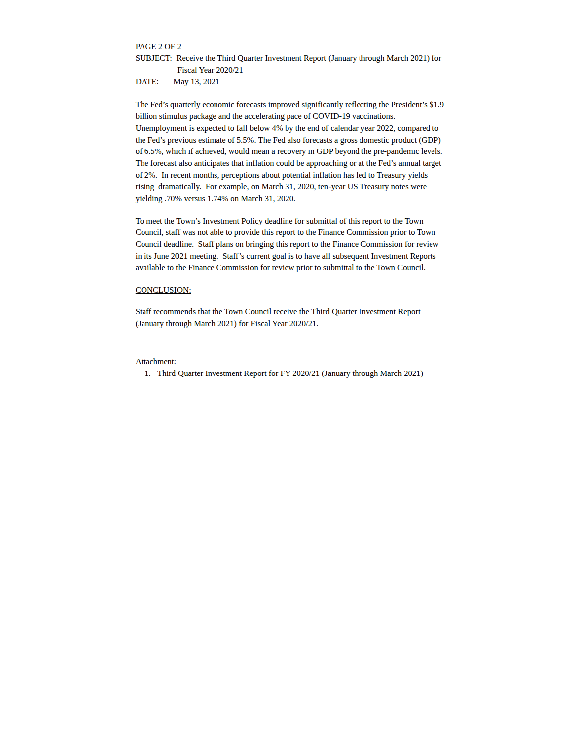PAGE 2 OF 2
SUBJECT: Receive the Third Quarter Investment Report (January through March 2021) for
Fiscal Year 2020/21
DATE: May 13, 2021
The Fed’s quarterly economic forecasts improved significantly reflecting the President’s $1.9 billion stimulus package and the accelerating pace of COVID-19 vaccinations. Unemployment is expected to fall below 4% by the end of calendar year 2022, compared to the Fed’s previous estimate of 5.5%. The Fed also forecasts a gross domestic product (GDP) of 6.5%, which if achieved, would mean a recovery in GDP beyond the pre-pandemic levels. The forecast also anticipates that inflation could be approaching or at the Fed’s annual target of 2%. In recent months, perceptions about potential inflation has led to Treasury yields rising dramatically. For example, on March 31, 2020, ten-year US Treasury notes were yielding .70% versus 1.74% on March 31, 2020.
To meet the Town’s Investment Policy deadline for submittal of this report to the Town Council, staff was not able to provide this report to the Finance Commission prior to Town Council deadline. Staff plans on bringing this report to the Finance Commission for review in its June 2021 meeting. Staff’s current goal is to have all subsequent Investment Reports available to the Finance Commission for review prior to submittal to the Town Council.
CONCLUSION:
Staff recommends that the Town Council receive the Third Quarter Investment Report (January through March 2021) for Fiscal Year 2020/21.
Attachment:
Third Quarter Investment Report for FY 2020/21 (January through March 2021)